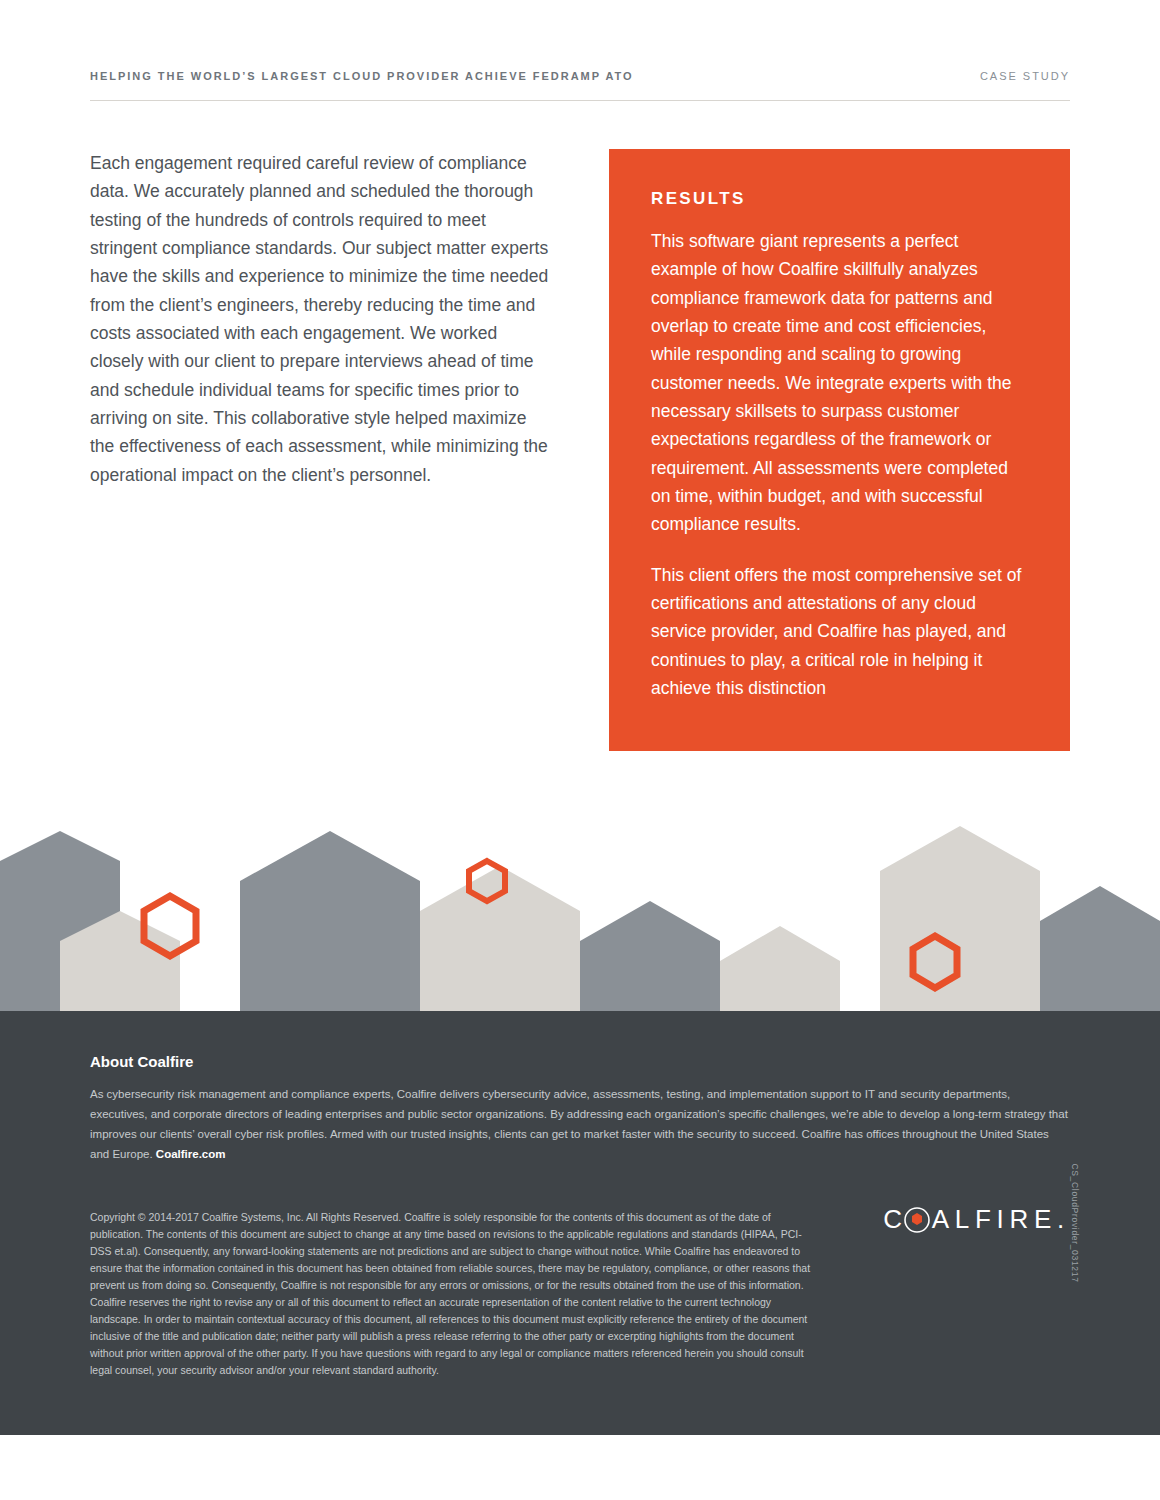Helping the World’s Largest Cloud Provider Achieve FedRAMP ATO Case Study
Each engagement required careful review of compliance data. We accurately planned and scheduled the thorough testing of the hundreds of controls required to meet stringent compliance standards. Our subject matter experts have the skills and experience to minimize the time needed from the client’s engineers, thereby reducing the time and costs associated with each engagement. We worked closely with our client to prepare interviews ahead of time and schedule individual teams for specific times prior to arriving on site. This collaborative style helped maximize the effectiveness of each assessment, while minimizing the operational impact on the client’s personnel.
Results
This software giant represents a perfect example of how Coalfire skillfully analyzes compliance framework data for patterns and overlap to create time and cost efficiencies, while responding and scaling to growing customer needs. We integrate experts with the necessary skillsets to surpass customer expectations regardless of the framework or requirement. All assessments were completed on time, within budget, and with successful compliance results.
This client offers the most comprehensive set of certifications and attestations of any cloud service provider, and Coalfire has played, and continues to play, a critical role in helping it achieve this distinction
About Coalfire
As cybersecurity risk management and compliance experts, Coalfire delivers cybersecurity advice, assessments, testing, and implementation support to IT and security departments, executives, and corporate directors of leading enterprises and public sector organizations. By addressing each organization’s specific challenges, we’re able to develop a long-term strategy that improves our clients’ overall cyber risk profiles. Armed with our trusted insights, clients can get to market faster with the security to succeed. Coalfire has offices throughout the United States and Europe. Coalfire.com
Copyright © 2014-2017 Coalfire Systems, Inc. All Rights Reserved. Coalfire is solely responsible for the contents of this document as of the date of publication. The contents of this document are subject to change at any time based on revisions to the applicable regulations and standards (HIPAA, PCI-DSS et.al). Consequently, any forward-looking statements are not predictions and are subject to change without notice. While Coalfire has endeavored to ensure that the information contained in this document has been obtained from reliable sources, there may be regulatory, compliance, or other reasons that prevent us from doing so. Consequently, Coalfire is not responsible for any errors or omissions, or for the results obtained from the use of this information. Coalfire reserves the right to revise any or all of this document to reflect an accurate representation of the content relative to the current technology landscape. In order to maintain contextual accuracy of this document, all references to this document must explicitly reference the entirety of the document inclusive of the title and publication date; neither party will publish a press release referring to the other party or excerpting highlights from the document without prior written approval of the other party. If you have questions with regard to any legal or compliance matters referenced herein you should consult legal counsel, your security advisor and/or your relevant standard authority.
C ALFIRE.
CS_CloudProvider_031217